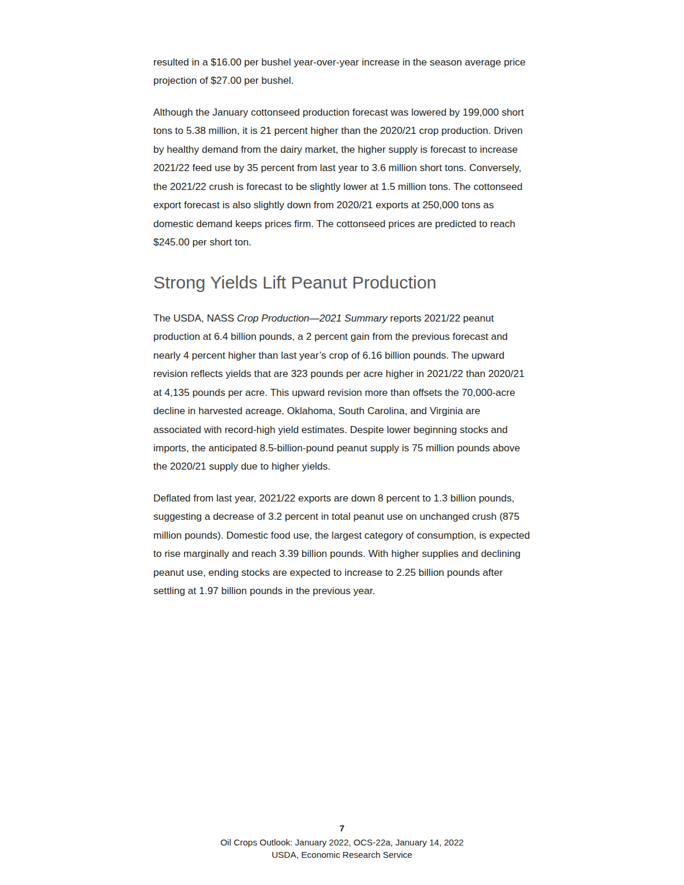resulted in a $16.00 per bushel year-over-year increase in the season average price projection of $27.00 per bushel.
Although the January cottonseed production forecast was lowered by 199,000 short tons to 5.38 million, it is 21 percent higher than the 2020/21 crop production. Driven by healthy demand from the dairy market, the higher supply is forecast to increase 2021/22 feed use by 35 percent from last year to 3.6 million short tons. Conversely, the 2021/22 crush is forecast to be slightly lower at 1.5 million tons. The cottonseed export forecast is also slightly down from 2020/21 exports at 250,000 tons as domestic demand keeps prices firm. The cottonseed prices are predicted to reach $245.00 per short ton.
Strong Yields Lift Peanut Production
The USDA, NASS Crop Production—2021 Summary reports 2021/22 peanut production at 6.4 billion pounds, a 2 percent gain from the previous forecast and nearly 4 percent higher than last year’s crop of 6.16 billion pounds. The upward revision reflects yields that are 323 pounds per acre higher in 2021/22 than 2020/21 at 4,135 pounds per acre. This upward revision more than offsets the 70,000-acre decline in harvested acreage. Oklahoma, South Carolina, and Virginia are associated with record-high yield estimates. Despite lower beginning stocks and imports, the anticipated 8.5-billion-pound peanut supply is 75 million pounds above the 2020/21 supply due to higher yields.
Deflated from last year, 2021/22 exports are down 8 percent to 1.3 billion pounds, suggesting a decrease of 3.2 percent in total peanut use on unchanged crush (875 million pounds). Domestic food use, the largest category of consumption, is expected to rise marginally and reach 3.39 billion pounds. With higher supplies and declining peanut use, ending stocks are expected to increase to 2.25 billion pounds after settling at 1.97 billion pounds in the previous year.
7
Oil Crops Outlook: January 2022, OCS-22a, January 14, 2022
USDA, Economic Research Service